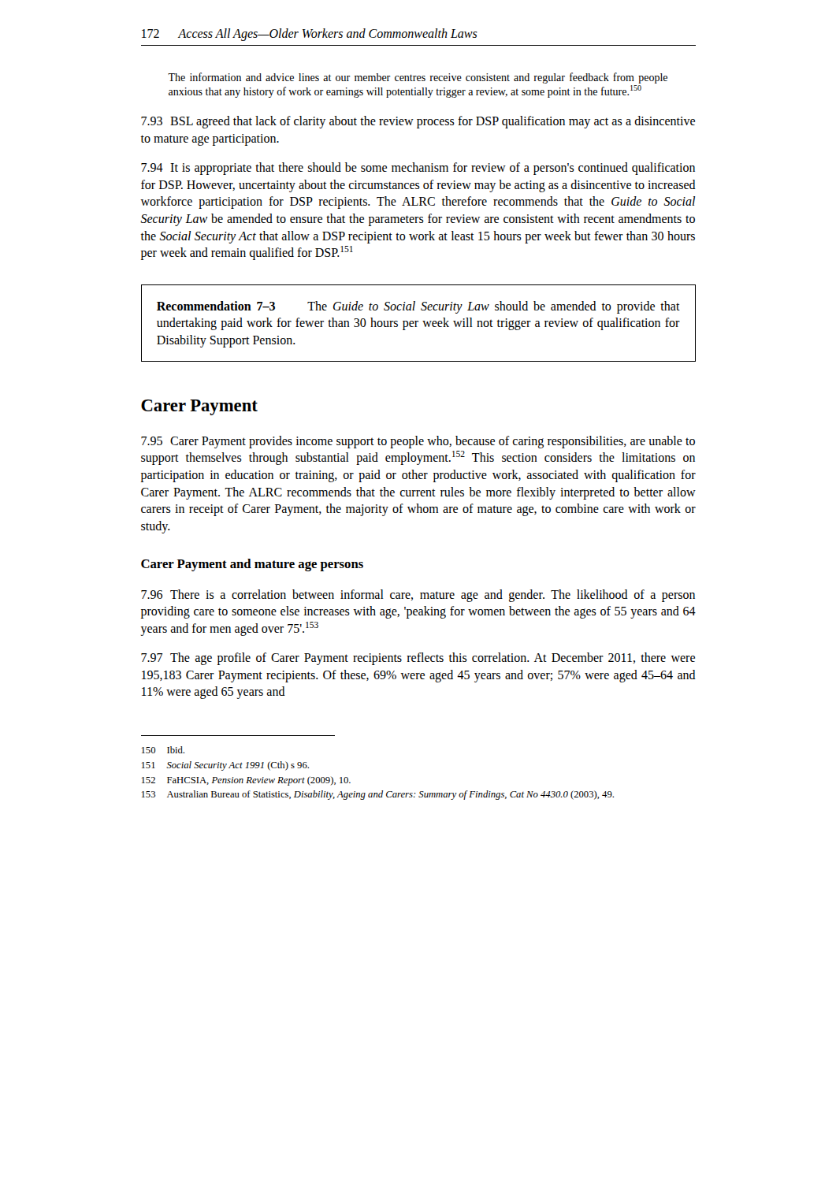172 Access All Ages—Older Workers and Commonwealth Laws
The information and advice lines at our member centres receive consistent and regular feedback from people anxious that any history of work or earnings will potentially trigger a review, at some point in the future.150
7.93 BSL agreed that lack of clarity about the review process for DSP qualification may act as a disincentive to mature age participation.
7.94 It is appropriate that there should be some mechanism for review of a person's continued qualification for DSP. However, uncertainty about the circumstances of review may be acting as a disincentive to increased workforce participation for DSP recipients. The ALRC therefore recommends that the Guide to Social Security Law be amended to ensure that the parameters for review are consistent with recent amendments to the Social Security Act that allow a DSP recipient to work at least 15 hours per week but fewer than 30 hours per week and remain qualified for DSP.151
Recommendation 7–3 The Guide to Social Security Law should be amended to provide that undertaking paid work for fewer than 30 hours per week will not trigger a review of qualification for Disability Support Pension.
Carer Payment
7.95 Carer Payment provides income support to people who, because of caring responsibilities, are unable to support themselves through substantial paid employment.152 This section considers the limitations on participation in education or training, or paid or other productive work, associated with qualification for Carer Payment. The ALRC recommends that the current rules be more flexibly interpreted to better allow carers in receipt of Carer Payment, the majority of whom are of mature age, to combine care with work or study.
Carer Payment and mature age persons
7.96 There is a correlation between informal care, mature age and gender. The likelihood of a person providing care to someone else increases with age, 'peaking for women between the ages of 55 years and 64 years and for men aged over 75'.153
7.97 The age profile of Carer Payment recipients reflects this correlation. At December 2011, there were 195,183 Carer Payment recipients. Of these, 69% were aged 45 years and over; 57% were aged 45–64 and 11% were aged 65 years and
150 Ibid.
151 Social Security Act 1991 (Cth) s 96.
152 FaHCSIA, Pension Review Report (2009), 10.
153 Australian Bureau of Statistics, Disability, Ageing and Carers: Summary of Findings, Cat No 4430.0 (2003), 49.